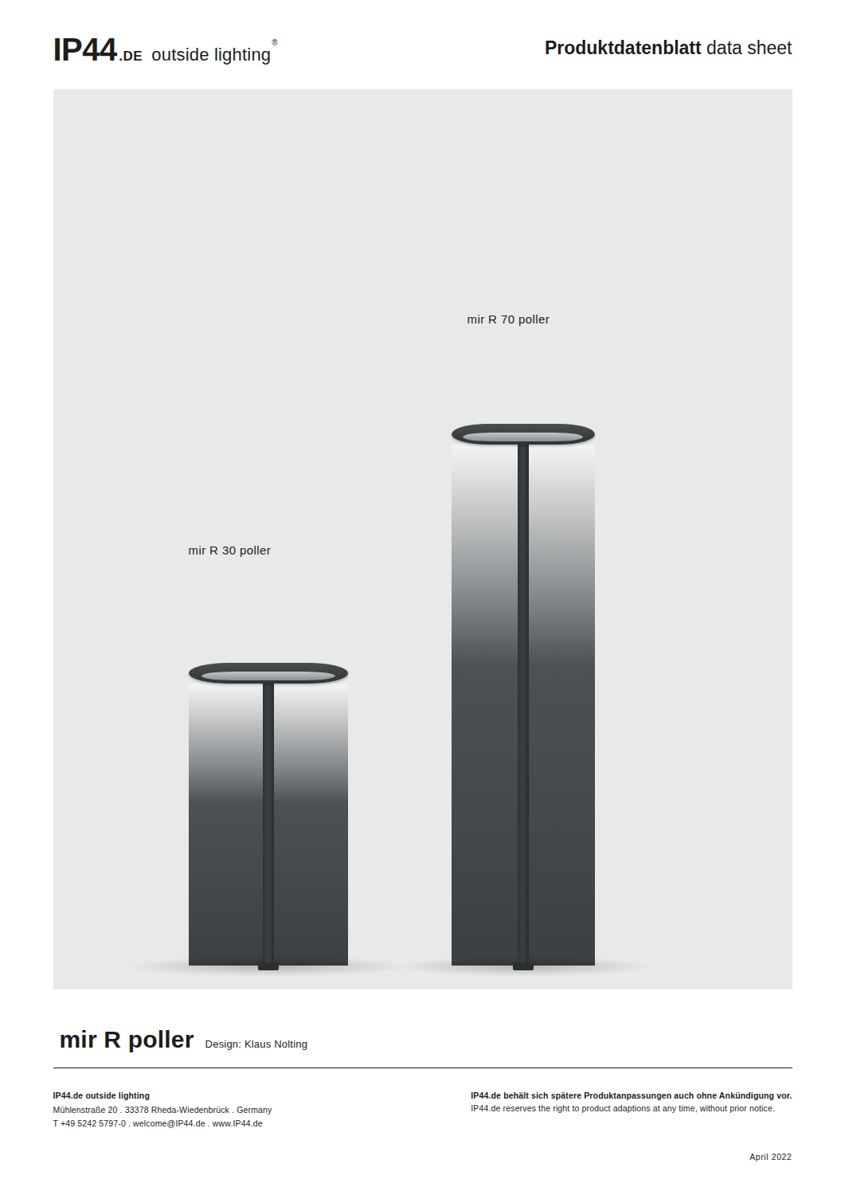IP44.DE outside lighting®
Produktdatenblatt data sheet
mir R 70 poller mir R 30 poller
mir R poller
Design: Klaus Nolting
IP44.de outside lighting
Mühlenstraße 20 . 33378 Rheda-Wiedenbrück . Germany
T +49 5242 5797-0 . welcome@IP44.de . www.IP44.de
IP44.de behält sich spätere Produktanpassungen auch ohne Ankündigung vor. IP44.de reserves the right to product adaptions at any time, without prior notice.
April 2022